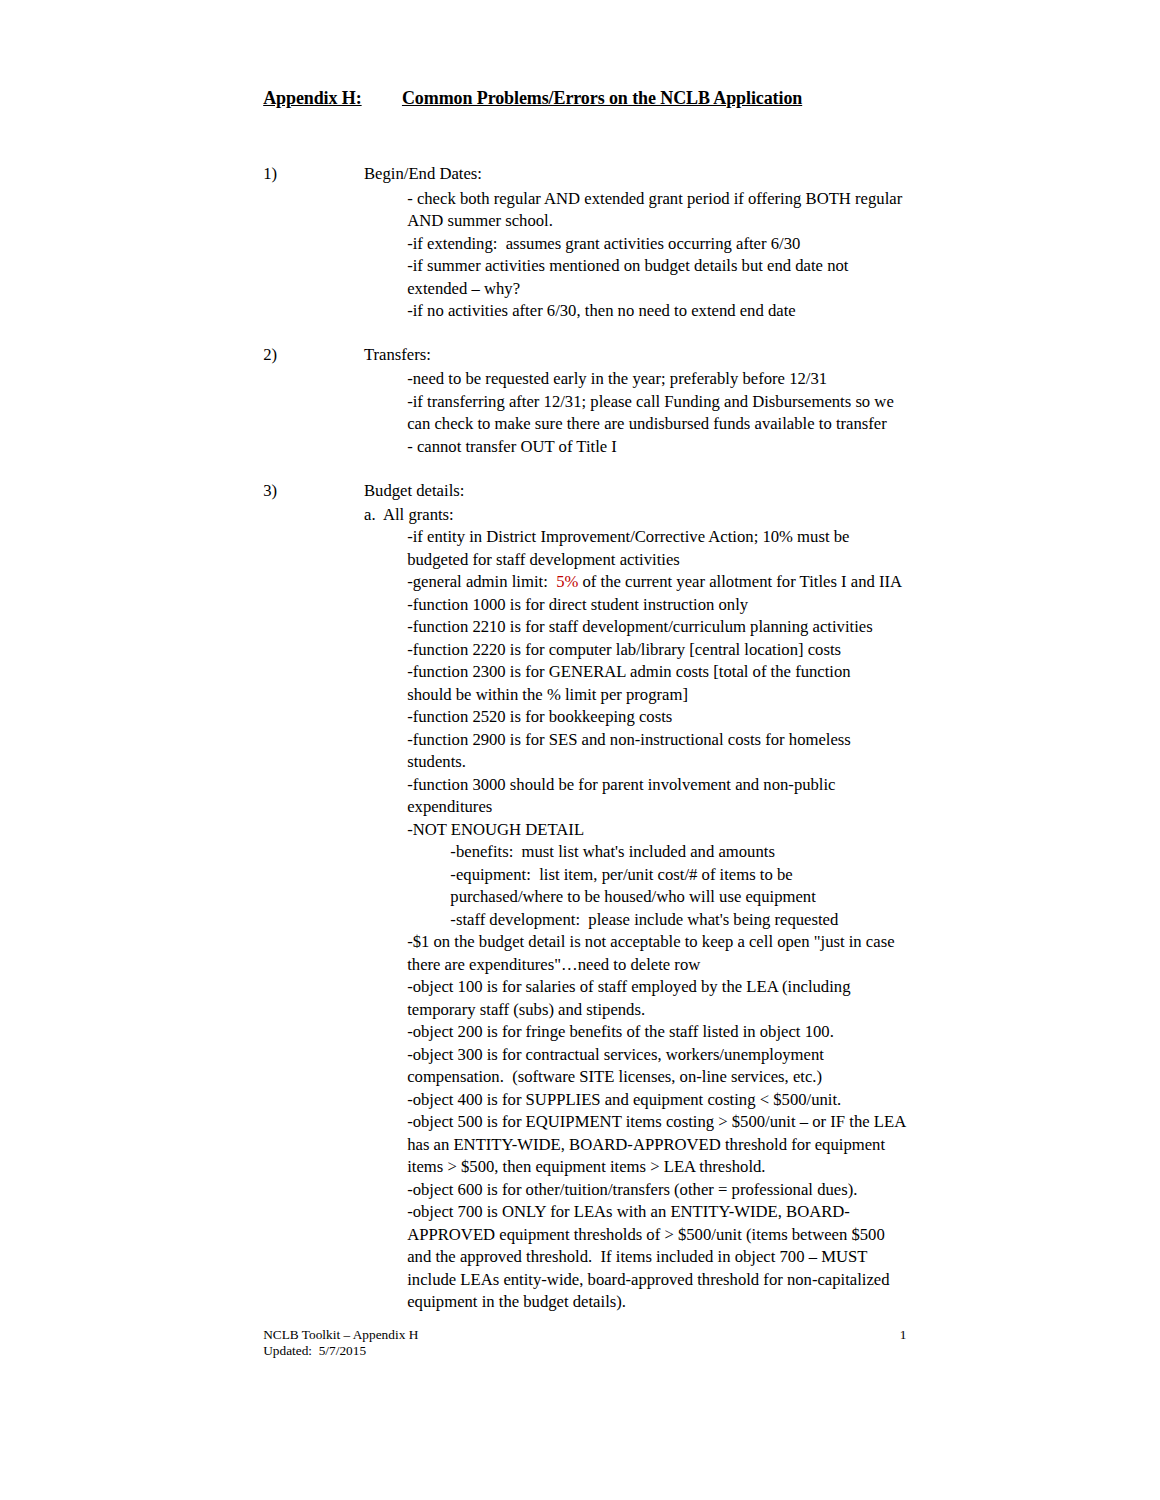Appendix H: Common Problems/Errors on the NCLB Application
1) Begin/End Dates:
- check both regular AND extended grant period if offering BOTH regular AND summer school.
-if extending: assumes grant activities occurring after 6/30
-if summer activities mentioned on budget details but end date not extended – why?
-if no activities after 6/30, then no need to extend end date
2) Transfers:
-need to be requested early in the year; preferably before 12/31
-if transferring after 12/31; please call Funding and Disbursements so we can check to make sure there are undisbursed funds available to transfer
- cannot transfer OUT of Title I
3) Budget details:
a. All grants:
-if entity in District Improvement/Corrective Action; 10% must be budgeted for staff development activities
-general admin limit: 5% of the current year allotment for Titles I and IIA
-function 1000 is for direct student instruction only
-function 2210 is for staff development/curriculum planning activities
-function 2220 is for computer lab/library [central location] costs
-function 2300 is for GENERAL admin costs [total of the function should be within the % limit per program]
-function 2520 is for bookkeeping costs
-function 2900 is for SES and non-instructional costs for homeless students.
-function 3000 should be for parent involvement and non-public expenditures
-NOT ENOUGH DETAIL
-benefits: must list what's included and amounts
-equipment: list item, per/unit cost/# of items to be purchased/where to be housed/who will use equipment
-staff development: please include what's being requested
-$1 on the budget detail is not acceptable to keep a cell open "just in case there are expenditures"…need to delete row
-object 100 is for salaries of staff employed by the LEA (including temporary staff (subs) and stipends.
-object 200 is for fringe benefits of the staff listed in object 100.
-object 300 is for contractual services, workers/unemployment compensation. (software SITE licenses, on-line services, etc.)
-object 400 is for SUPPLIES and equipment costing < $500/unit.
-object 500 is for EQUIPMENT items costing > $500/unit – or IF the LEA has an ENTITY-WIDE, BOARD-APPROVED threshold for equipment items > $500, then equipment items > LEA threshold.
-object 600 is for other/tuition/transfers (other = professional dues).
-object 700 is ONLY for LEAs with an ENTITY-WIDE, BOARD-APPROVED equipment thresholds of > $500/unit (items between $500 and the approved threshold. If items included in object 700 – MUST include LEAs entity-wide, board-approved threshold for non-capitalized equipment in the budget details).
NCLB Toolkit – Appendix H
Updated: 5/7/2015
1